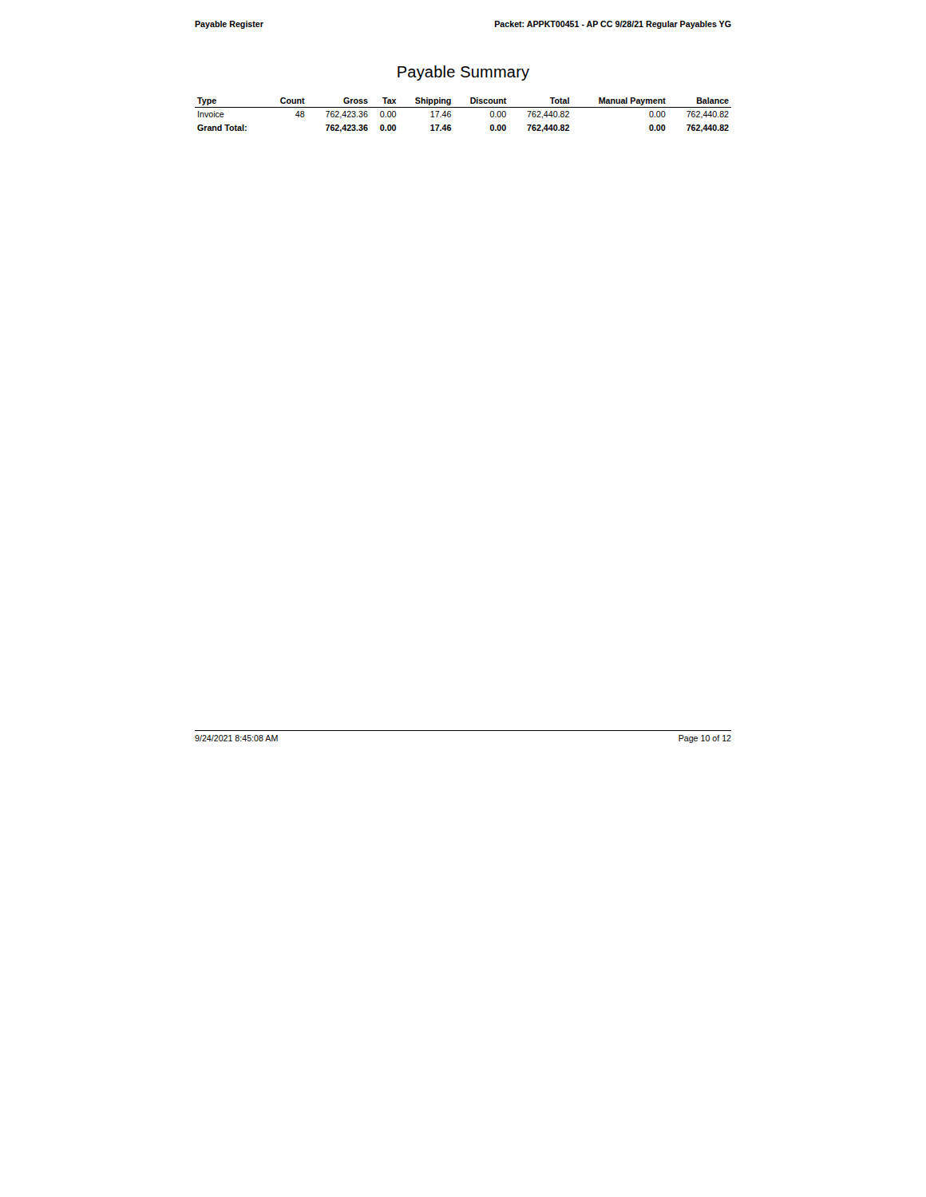Payable Register
Packet: APPKT00451 - AP CC 9/28/21 Regular Payables YG
Payable Summary
| Type | Count | Gross | Tax | Shipping | Discount | Total | Manual Payment | Balance |
| --- | --- | --- | --- | --- | --- | --- | --- | --- |
| Invoice | 48 | 762,423.36 | 0.00 | 17.46 | 0.00 | 762,440.82 | 0.00 | 762,440.82 |
| Grand Total: | | 762,423.36 | 0.00 | 17.46 | 0.00 | 762,440.82 | 0.00 | 762,440.82 |
9/24/2021 8:45:08 AM
Page 10 of 12